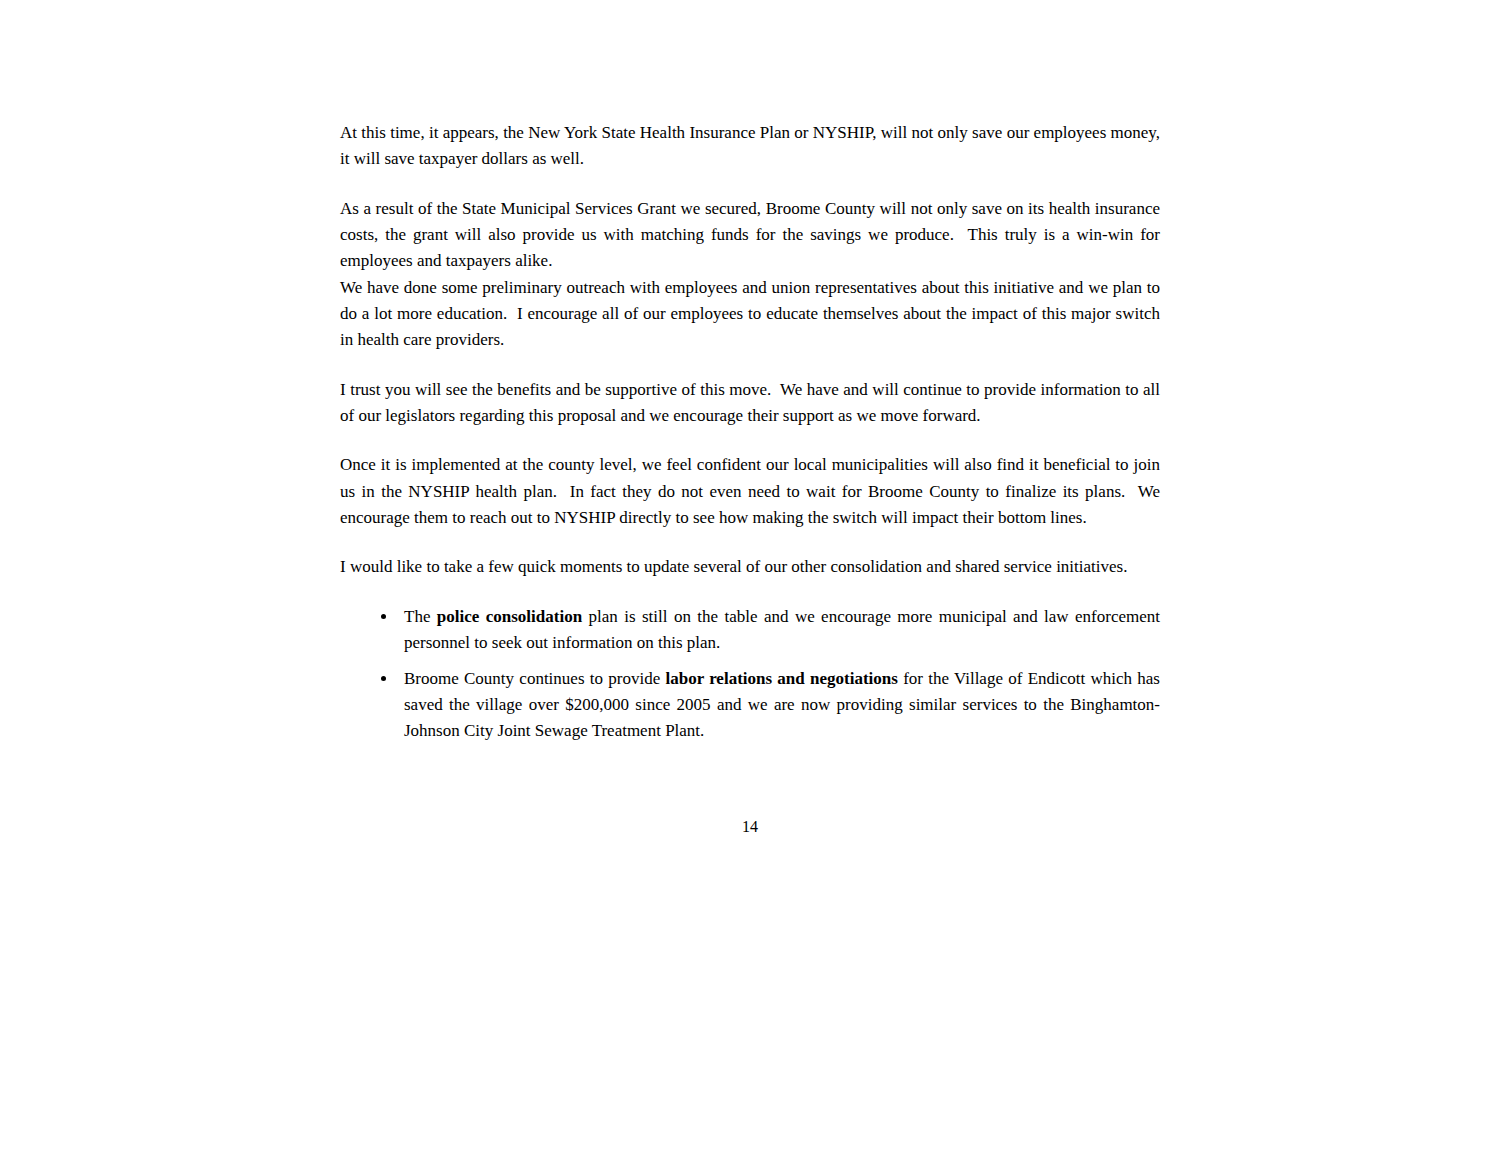At this time, it appears, the New York State Health Insurance Plan or NYSHIP, will not only save our employees money, it will save taxpayer dollars as well.
As a result of the State Municipal Services Grant we secured, Broome County will not only save on its health insurance costs, the grant will also provide us with matching funds for the savings we produce. This truly is a win-win for employees and taxpayers alike.
We have done some preliminary outreach with employees and union representatives about this initiative and we plan to do a lot more education. I encourage all of our employees to educate themselves about the impact of this major switch in health care providers.
I trust you will see the benefits and be supportive of this move. We have and will continue to provide information to all of our legislators regarding this proposal and we encourage their support as we move forward.
Once it is implemented at the county level, we feel confident our local municipalities will also find it beneficial to join us in the NYSHIP health plan. In fact they do not even need to wait for Broome County to finalize its plans. We encourage them to reach out to NYSHIP directly to see how making the switch will impact their bottom lines.
I would like to take a few quick moments to update several of our other consolidation and shared service initiatives.
The police consolidation plan is still on the table and we encourage more municipal and law enforcement personnel to seek out information on this plan.
Broome County continues to provide labor relations and negotiations for the Village of Endicott which has saved the village over $200,000 since 2005 and we are now providing similar services to the Binghamton-Johnson City Joint Sewage Treatment Plant.
14